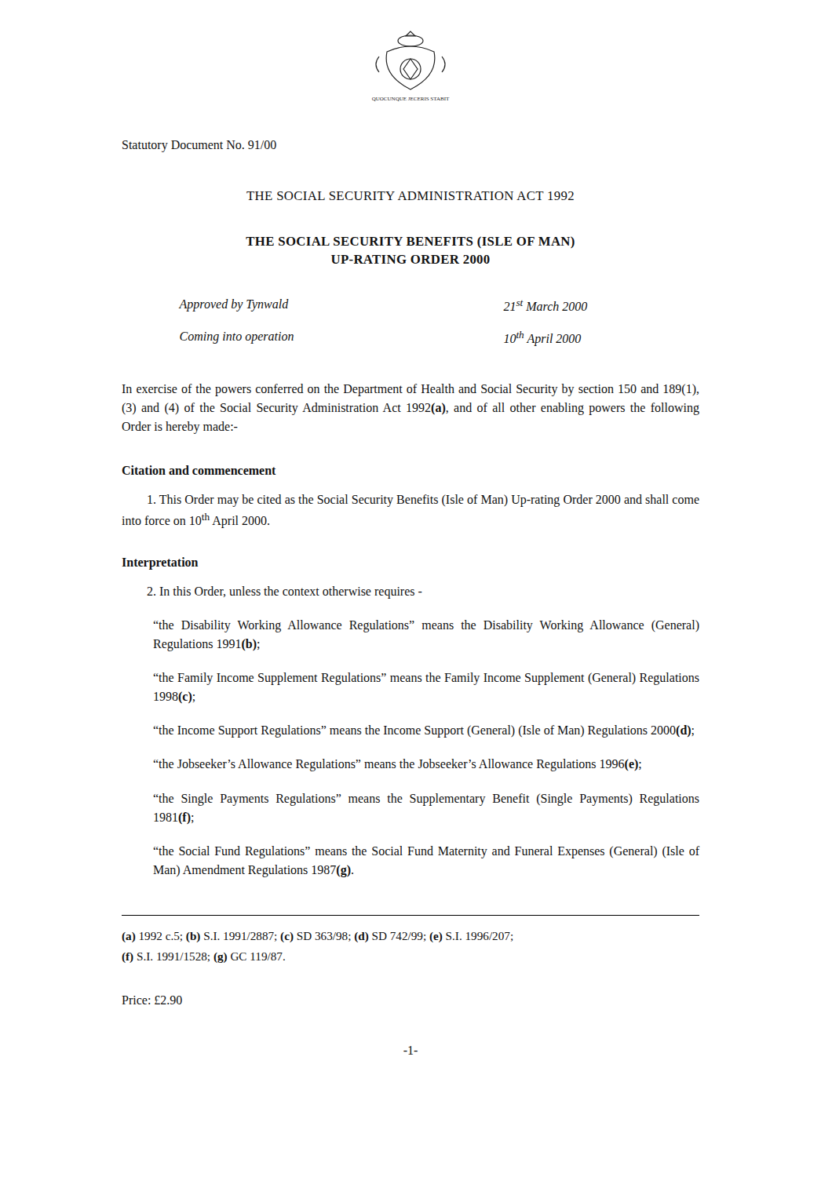Statutory Document No. 91/00
The Social Security Administration Act 1992
The Social Security Benefits (Isle of Man)
Up-rating Order 2000
Approved by Tynwald 21st March 2000
Coming into operation 10th April 2000
In exercise of the powers conferred on the Department of Health and Social Security by section 150 and 189(1), (3) and (4) of the Social Security Administration Act 1992(a), and of all other enabling powers the following Order is hereby made:-
Citation and commencement
1. This Order may be cited as the Social Security Benefits (Isle of Man) Up-rating Order 2000 and shall come into force on 10th April 2000.
Interpretation
2. In this Order, unless the context otherwise requires -
“the Disability Working Allowance Regulations” means the Disability Working Allowance (General) Regulations 1991(b);
“the Family Income Supplement Regulations” means the Family Income Supplement (General) Regulations 1998(c);
“the Income Support Regulations” means the Income Support (General) (Isle of Man) Regulations 2000(d);
“the Jobseeker’s Allowance Regulations” means the Jobseeker’s Allowance Regulations 1996(e);
“the Single Payments Regulations” means the Supplementary Benefit (Single Payments) Regulations 1981(f);
“the Social Fund Regulations” means the Social Fund Maternity and Funeral Expenses (General) (Isle of Man) Amendment Regulations 1987(g).
(a) 1992 c.5; (b) S.I. 1991/2887; (c) SD 363/98; (d) SD 742/99; (e) S.I. 1996/207;
(f) S.I. 1991/1528; (g) GC 119/87.
Price: £2.90
-1-